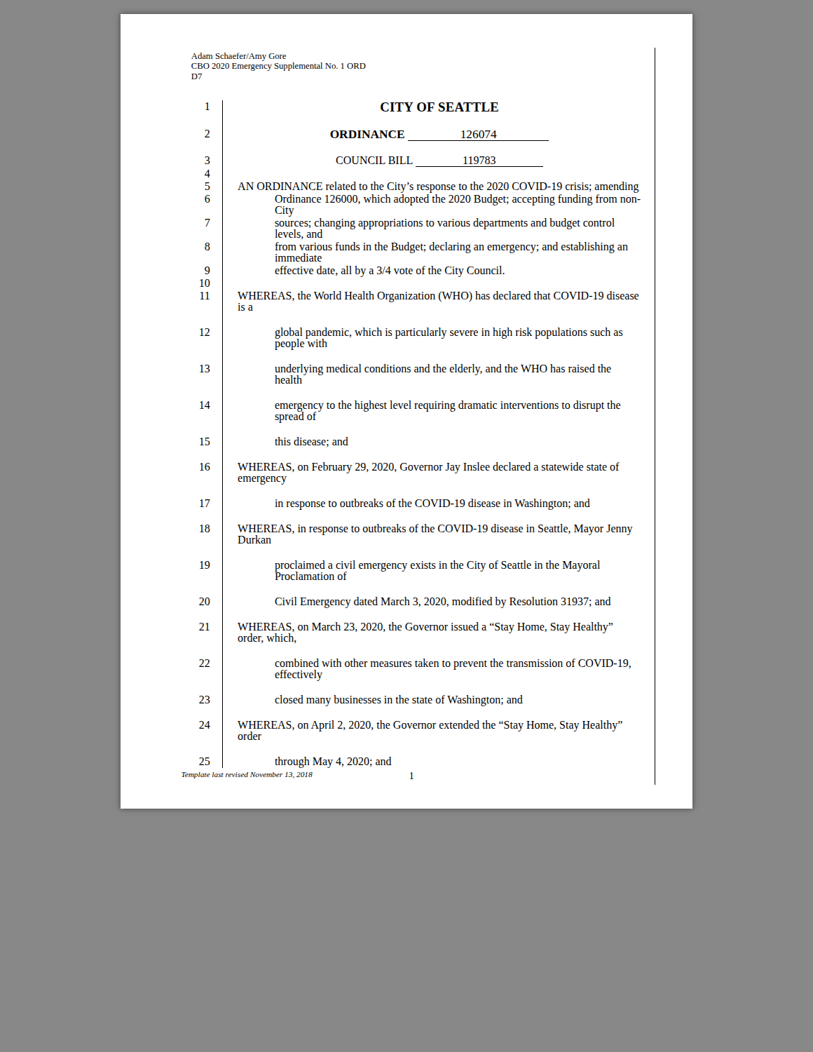Adam Schaefer/Amy Gore
CBO 2020 Emergency Supplemental No. 1 ORD
D7
| 1 | CITY OF SEATTLE |
| 2 | ORDINANCE 126074 |
| 3 | COUNCIL BILL 119783 |
| 4 | |
| 5 | AN ORDINANCE related to the City’s response to the 2020 COVID-19 crisis; amending |
| 6 | Ordinance 126000, which adopted the 2020 Budget; accepting funding from non-City |
| 7 | sources; changing appropriations to various departments and budget control levels, and |
| 8 | from various funds in the Budget; declaring an emergency; and establishing an immediate |
| 9 | effective date, all by a 3/4 vote of the City Council. |
| 10 | |
| 11 | WHEREAS, the World Health Organization (WHO) has declared that COVID-19 disease is a |
| 12 | global pandemic, which is particularly severe in high risk populations such as people with |
| 13 | underlying medical conditions and the elderly, and the WHO has raised the health |
| 14 | emergency to the highest level requiring dramatic interventions to disrupt the spread of |
| 15 | this disease; and |
| 16 | WHEREAS, on February 29, 2020, Governor Jay Inslee declared a statewide state of emergency |
| 17 | in response to outbreaks of the COVID-19 disease in Washington; and |
| 18 | WHEREAS, in response to outbreaks of the COVID-19 disease in Seattle, Mayor Jenny Durkan |
| 19 | proclaimed a civil emergency exists in the City of Seattle in the Mayoral Proclamation of |
| 20 | Civil Emergency dated March 3, 2020, modified by Resolution 31937; and |
| 21 | WHEREAS, on March 23, 2020, the Governor issued a “Stay Home, Stay Healthy” order, which, |
| 22 | combined with other measures taken to prevent the transmission of COVID-19, effectively |
| 23 | closed many businesses in the state of Washington; and |
| 24 | WHEREAS, on April 2, 2020, the Governor extended the “Stay Home, Stay Healthy” order |
| 25 | through May 4, 2020; and |
Template last revised November 13, 2018 1